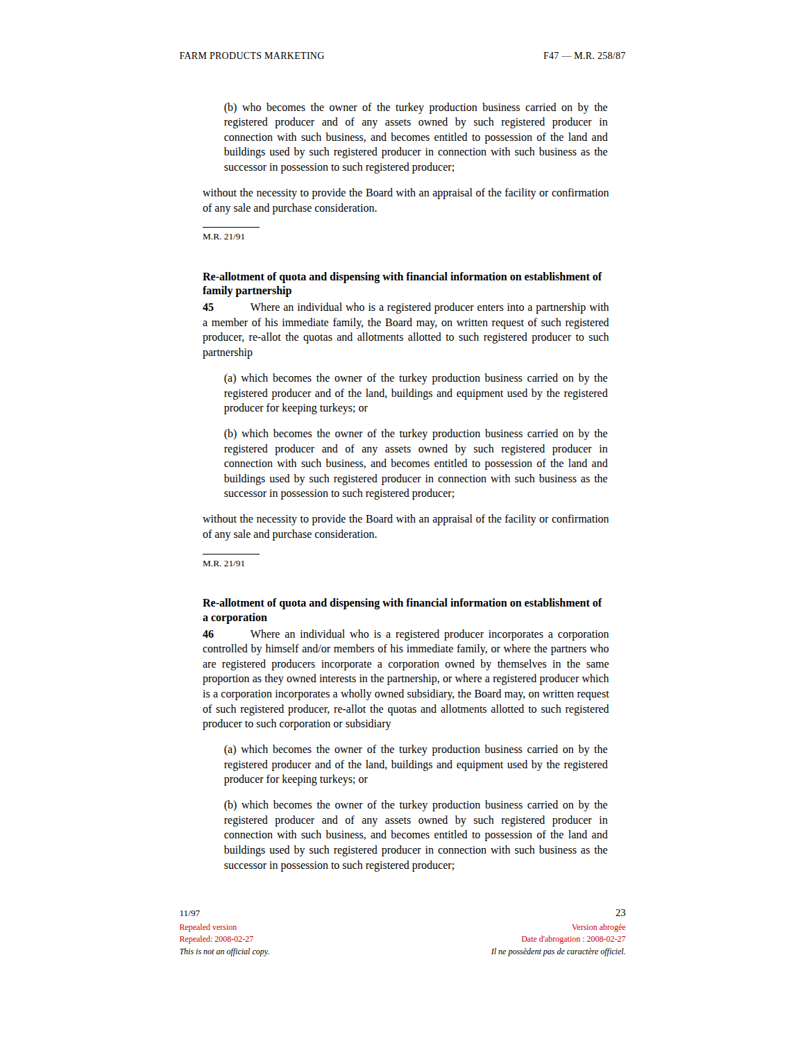Farm Products Marketing
F47 — M.R. 258/87
(b) who becomes the owner of the turkey production business carried on by the registered producer and of any assets owned by such registered producer in connection with such business, and becomes entitled to possession of the land and buildings used by such registered producer in connection with such business as the successor in possession to such registered producer;
without the necessity to provide the Board with an appraisal of the facility or confirmation of any sale and purchase consideration.
M.R. 21/91
Re-allotment of quota and dispensing with financial information on establishment of family partnership
45 Where an individual who is a registered producer enters into a partnership with a member of his immediate family, the Board may, on written request of such registered producer, re-allot the quotas and allotments allotted to such registered producer to such partnership
(a) which becomes the owner of the turkey production business carried on by the registered producer and of the land, buildings and equipment used by the registered producer for keeping turkeys; or
(b) which becomes the owner of the turkey production business carried on by the registered producer and of any assets owned by such registered producer in connection with such business, and becomes entitled to possession of the land and buildings used by such registered producer in connection with such business as the successor in possession to such registered producer;
without the necessity to provide the Board with an appraisal of the facility or confirmation of any sale and purchase consideration.
M.R. 21/91
Re-allotment of quota and dispensing with financial information on establishment of a corporation
46 Where an individual who is a registered producer incorporates a corporation controlled by himself and/or members of his immediate family, or where the partners who are registered producers incorporate a corporation owned by themselves in the same proportion as they owned interests in the partnership, or where a registered producer which is a corporation incorporates a wholly owned subsidiary, the Board may, on written request of such registered producer, re-allot the quotas and allotments allotted to such registered producer to such corporation or subsidiary
(a) which becomes the owner of the turkey production business carried on by the registered producer and of the land, buildings and equipment used by the registered producer for keeping turkeys; or
(b) which becomes the owner of the turkey production business carried on by the registered producer and of any assets owned by such registered producer in connection with such business, and becomes entitled to possession of the land and buildings used by such registered producer in connection with such business as the successor in possession to such registered producer;
11/97
23
Repealed version
Version abrogée
Repealed: 2008-02-27
Date d'abrogation : 2008-02-27
This is not an official copy.
Il ne possèdent pas de caractère officiel.